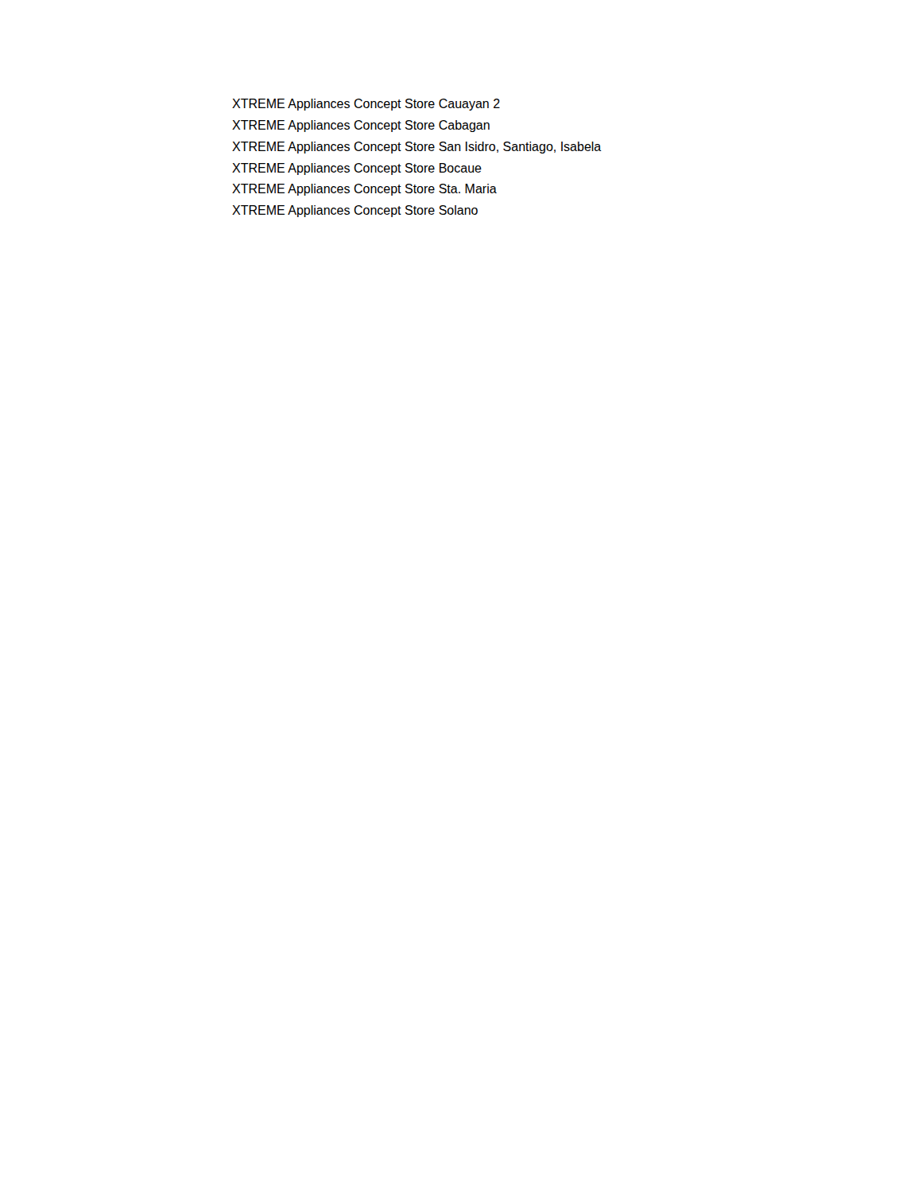XTREME Appliances Concept Store Cauayan 2
XTREME Appliances Concept Store Cabagan
XTREME Appliances Concept Store San Isidro, Santiago, Isabela
XTREME Appliances Concept Store Bocaue
XTREME Appliances Concept Store Sta. Maria
XTREME Appliances Concept Store Solano